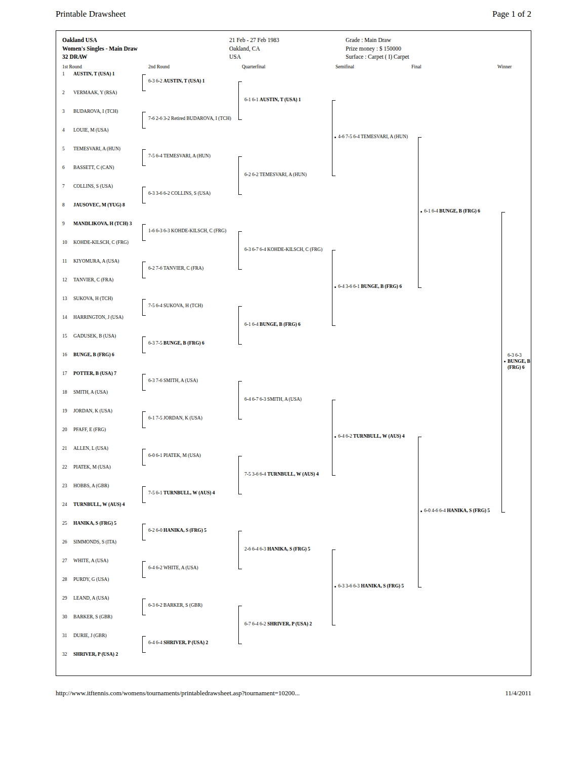Printable Drawsheet
Page 1 of 2
Oakland USA
Women's Singles - Main Draw
32 DRAW
21 Feb - 27 Feb 1983
Oakland, CA
USA
Grade : Main Draw
Prize money : $ 150000
Surface : Carpet ( I) Carpet
1st Round 2nd Round Quarterfinal Semifinal Final Winner
1
AUSTIN, T (USA) 1
2
VERMAAK, Y (RSA)
3
BUDAROVA, I (TCH)
4
LOUIE, M (USA)
5
TEMESVARI, A (HUN)
6
BASSETT, C (CAN)
7
COLLINS, S (USA)
8
JAUSOVEC, M (YUG) 8
9
MANDLIKOVA, H (TCH) 3
10
KOHDE-KILSCH, C (FRG)
11
KIYOMURA, A (USA)
12
TANVIER, C (FRA)
13
SUKOVA, H (TCH)
14
HARRINGTON, J (USA)
15
GADUSEK, B (USA)
16
BUNGE, B (FRG) 6
17
POTTER, B (USA) 7
18
SMITH, A (USA)
19
JORDAN, K (USA)
20
PFAFF, E (FRG)
21
ALLEN, L (USA)
22
PIATEK, M (USA)
23
HOBBS, A (GBR)
24
TURNBULL, W (AUS) 4
25
HANIKA, S (FRG) 5
26
SIMMONDS, S (ITA)
27
WHITE, A (USA)
28
PURDY, G (USA)
29
LEAND, A (USA)
30
BARKER, S (GBR)
31
DURIE, J (GBR)
32
SHRIVER, P (USA) 2
6-3 6-2 AUSTIN, T (USA) 1
7-6 2-6 3-2 Retired BUDAROVA, I (TCH)
7-5 6-4 TEMESVARI, A (HUN)
6-3 3-6 6-2 COLLINS, S (USA)
1-6 6-3 6-3 KOHDE-KILSCH, C (FRG)
6-2 7-6 TANVIER, C (FRA)
7-5 6-4 SUKOVA, H (TCH)
6-3 7-5 BUNGE, B (FRG) 6
6-3 7-6 SMITH, A (USA)
6-1 7-5 JORDAN, K (USA)
6-0 6-1 PIATEK, M (USA)
7-5 6-1 TURNBULL, W (AUS) 4
6-2 6-0 HANIKA, S (FRG) 5
6-4 6-2 WHITE, A (USA)
6-3 6-2 BARKER, S (GBR)
6-4 6-4 SHRIVER, P (USA) 2
6-1 6-1 AUSTIN, T (USA) 1
6-2 6-2 TEMESVARI, A (HUN)
6-3 6-7 6-4 KOHDE-KILSCH, C (FRG)
6-1 6-4 BUNGE, B (FRG) 6
6-4 6-7 6-3 SMITH, A (USA)
7-5 3-6 6-4 TURNBULL, W (AUS) 4
2-6 6-4 6-3 HANIKA, S (FRG) 5
6-7 6-4 6-2 SHRIVER, P (USA) 2
4-6 7-5 6-4 TEMESVARI, A (HUN)
6-4 3-6 6-1 BUNGE, B (FRG) 6
6-4 6-2 TURNBULL, W (AUS) 4
6-3 3-6 6-3 HANIKA, S (FRG) 5
6-1 6-4 BUNGE, B (FRG) 6
6-0 4-6 6-4 HANIKA, S (FRG) 5
6-3 6-3
BUNGE, B
(FRG) 6
http://www.itftennis.com/womens/tournaments/printabledrawsheet.asp?tournament=10200...
11/4/2011